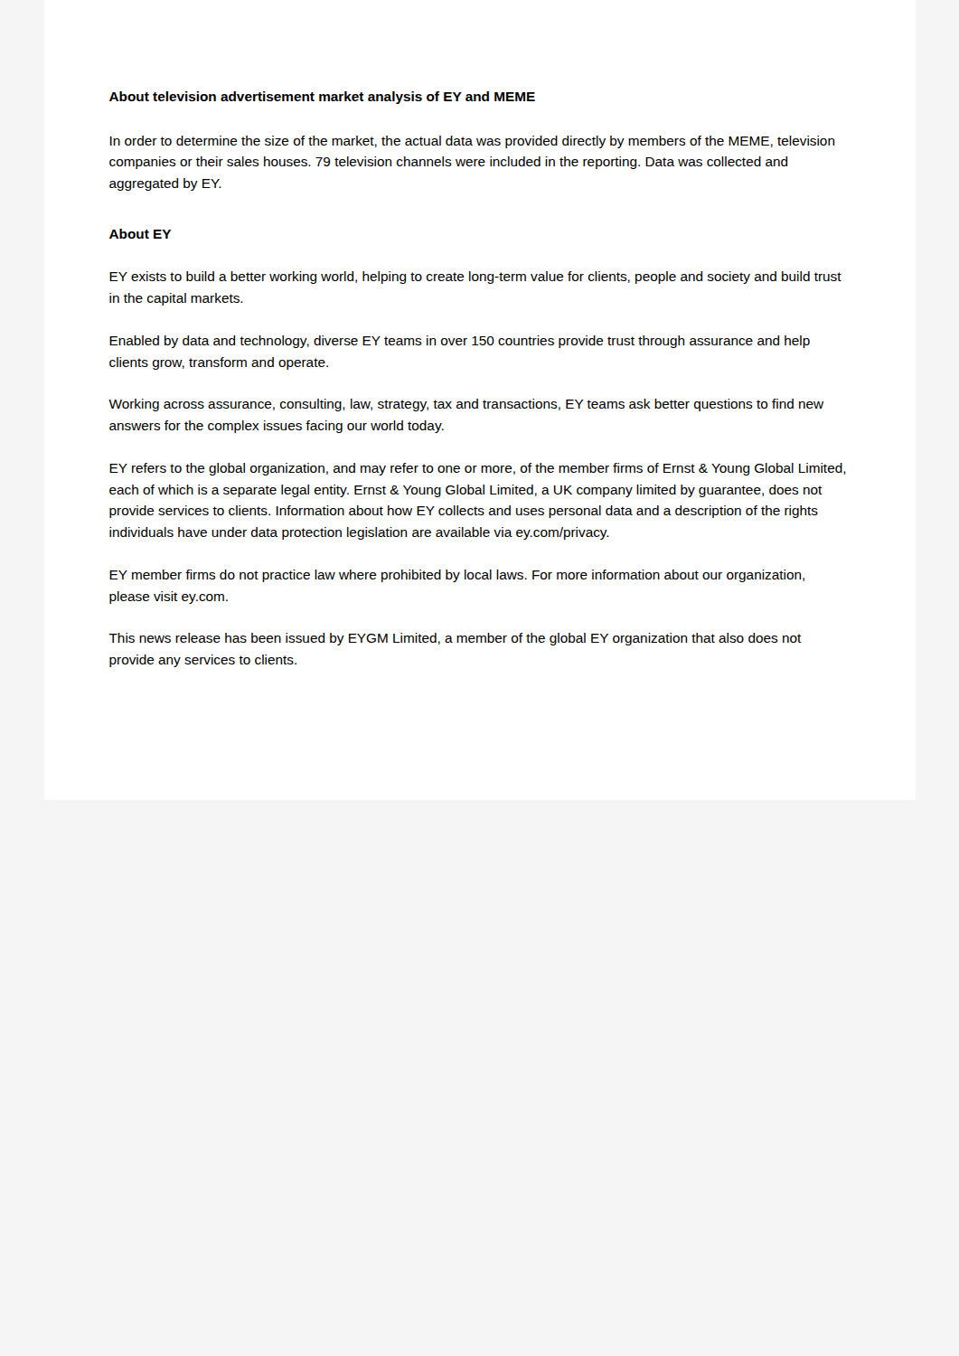About television advertisement market analysis of EY and MEME
In order to determine the size of the market, the actual data was provided directly by members of the MEME, television companies or their sales houses. 79 television channels were included in the reporting. Data was collected and aggregated by EY.
About EY
EY exists to build a better working world, helping to create long-term value for clients, people and society and build trust in the capital markets.
Enabled by data and technology, diverse EY teams in over 150 countries provide trust through assurance and help clients grow, transform and operate.
Working across assurance, consulting, law, strategy, tax and transactions, EY teams ask better questions to find new answers for the complex issues facing our world today.
EY refers to the global organization, and may refer to one or more, of the member firms of Ernst & Young Global Limited, each of which is a separate legal entity. Ernst & Young Global Limited, a UK company limited by guarantee, does not provide services to clients. Information about how EY collects and uses personal data and a description of the rights individuals have under data protection legislation are available via ey.com/privacy.
EY member firms do not practice law where prohibited by local laws. For more information about our organization, please visit ey.com.
This news release has been issued by EYGM Limited, a member of the global EY organization that also does not provide any services to clients.